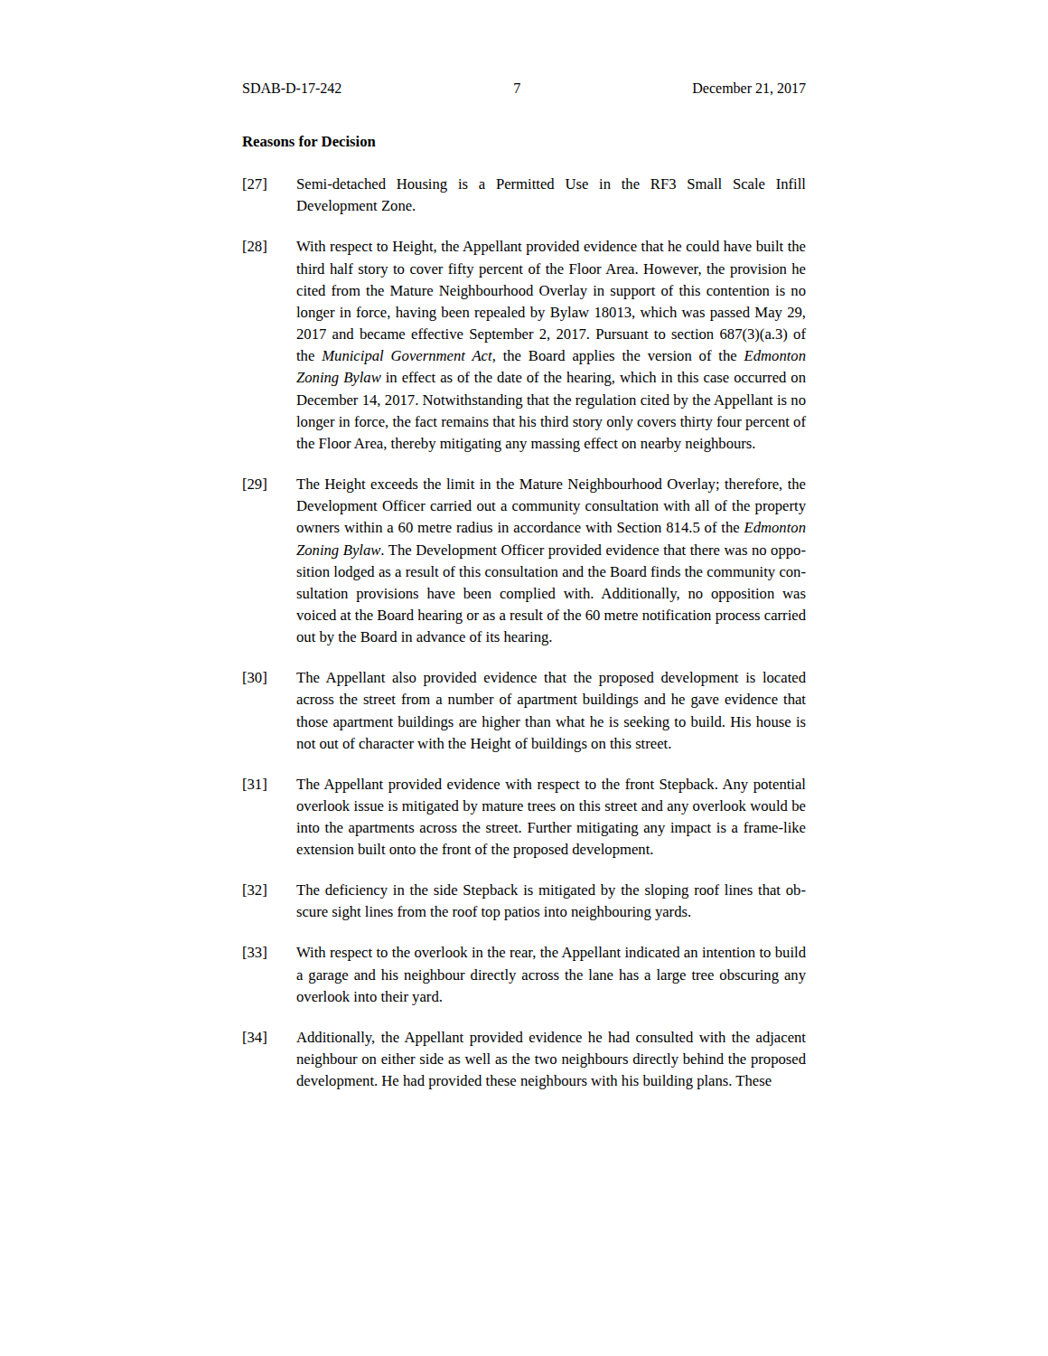SDAB-D-17-242
7
December 21, 2017
Reasons for Decision
[27]
Semi-detached Housing is a Permitted Use in the RF3 Small Scale Infill Development Zone.
[28]
With respect to Height, the Appellant provided evidence that he could have built the third half story to cover fifty percent of the Floor Area. However, the provision he cited from the Mature Neighbourhood Overlay in support of this contention is no longer in force, having been repealed by Bylaw 18013, which was passed May 29, 2017 and became effective September 2, 2017. Pursuant to section 687(3)(a.3) of the Municipal Government Act, the Board applies the version of the Edmonton Zoning Bylaw in effect as of the date of the hearing, which in this case occurred on December 14, 2017. Notwithstanding that the regulation cited by the Appellant is no longer in force, the fact remains that his third story only covers thirty four percent of the Floor Area, thereby mitigating any massing effect on nearby neighbours.
[29]
The Height exceeds the limit in the Mature Neighbourhood Overlay; therefore, the Development Officer carried out a community consultation with all of the property owners within a 60 metre radius in accordance with Section 814.5 of the Edmonton Zoning Bylaw. The Development Officer provided evidence that there was no opposition lodged as a result of this consultation and the Board finds the community consultation provisions have been complied with. Additionally, no opposition was voiced at the Board hearing or as a result of the 60 metre notification process carried out by the Board in advance of its hearing.
[30]
The Appellant also provided evidence that the proposed development is located across the street from a number of apartment buildings and he gave evidence that those apartment buildings are higher than what he is seeking to build. His house is not out of character with the Height of buildings on this street.
[31]
The Appellant provided evidence with respect to the front Stepback. Any potential overlook issue is mitigated by mature trees on this street and any overlook would be into the apartments across the street. Further mitigating any impact is a frame-like extension built onto the front of the proposed development.
[32]
The deficiency in the side Stepback is mitigated by the sloping roof lines that obscure sight lines from the roof top patios into neighbouring yards.
[33]
With respect to the overlook in the rear, the Appellant indicated an intention to build a garage and his neighbour directly across the lane has a large tree obscuring any overlook into their yard.
[34]
Additionally, the Appellant provided evidence he had consulted with the adjacent neighbour on either side as well as the two neighbours directly behind the proposed development. He had provided these neighbours with his building plans. These